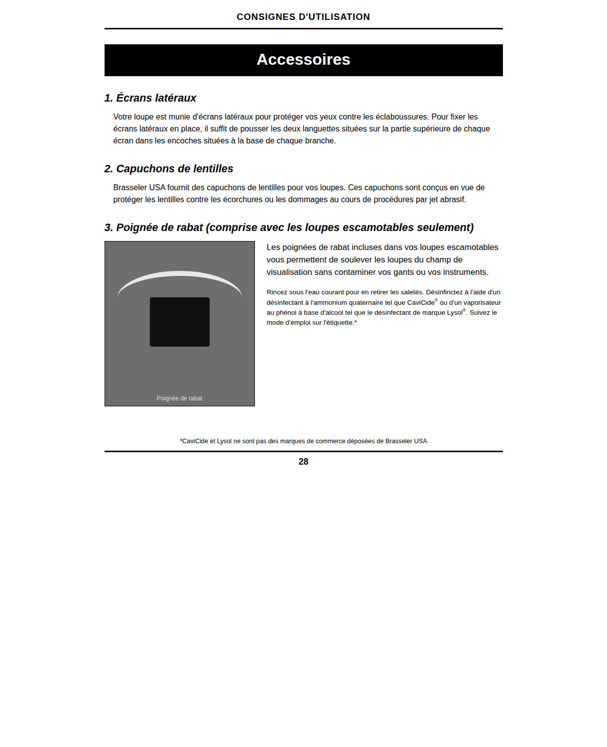CONSIGNES D'UTILISATION
Accessoires
1. Écrans latéraux
Votre loupe est munie d'écrans latéraux pour protéger vos yeux contre les éclaboussures. Pour fixer les écrans latéraux en place, il suffit de pousser les deux languettes situées sur la partie supérieure de chaque écran dans les encoches situées à la base de chaque branche.
2. Capuchons de lentilles
Brasseler USA fournit des capuchons de lentilles pour vos loupes. Ces capuchons sont conçus en vue de protéger les lentilles contre les écorchures ou les dommages au cours de procédures par jet abrasif.
3. Poignée de rabat (comprise avec les loupes escamotables seulement)
Poignée de rabat
Les poignées de rabat incluses dans vos loupes escamotables vous permettent de soulever les loupes du champ de visualisation sans contaminer vos gants ou vos instruments.
Rincez sous l'eau courant pour en retirer les saletés. Désinfinctez à l'aide d'un désinfectant à l'ammonium quaternaire tel que CaviCide® ou d'un vaporisateur au phénol à base d'alcool tel que le désinfectant de marque Lysol®. Suivez le mode d'emploi sur l'étiquette.*
*CaviCide et Lysol ne sont pas des marques de commerce déposées de Brasseler USA
28